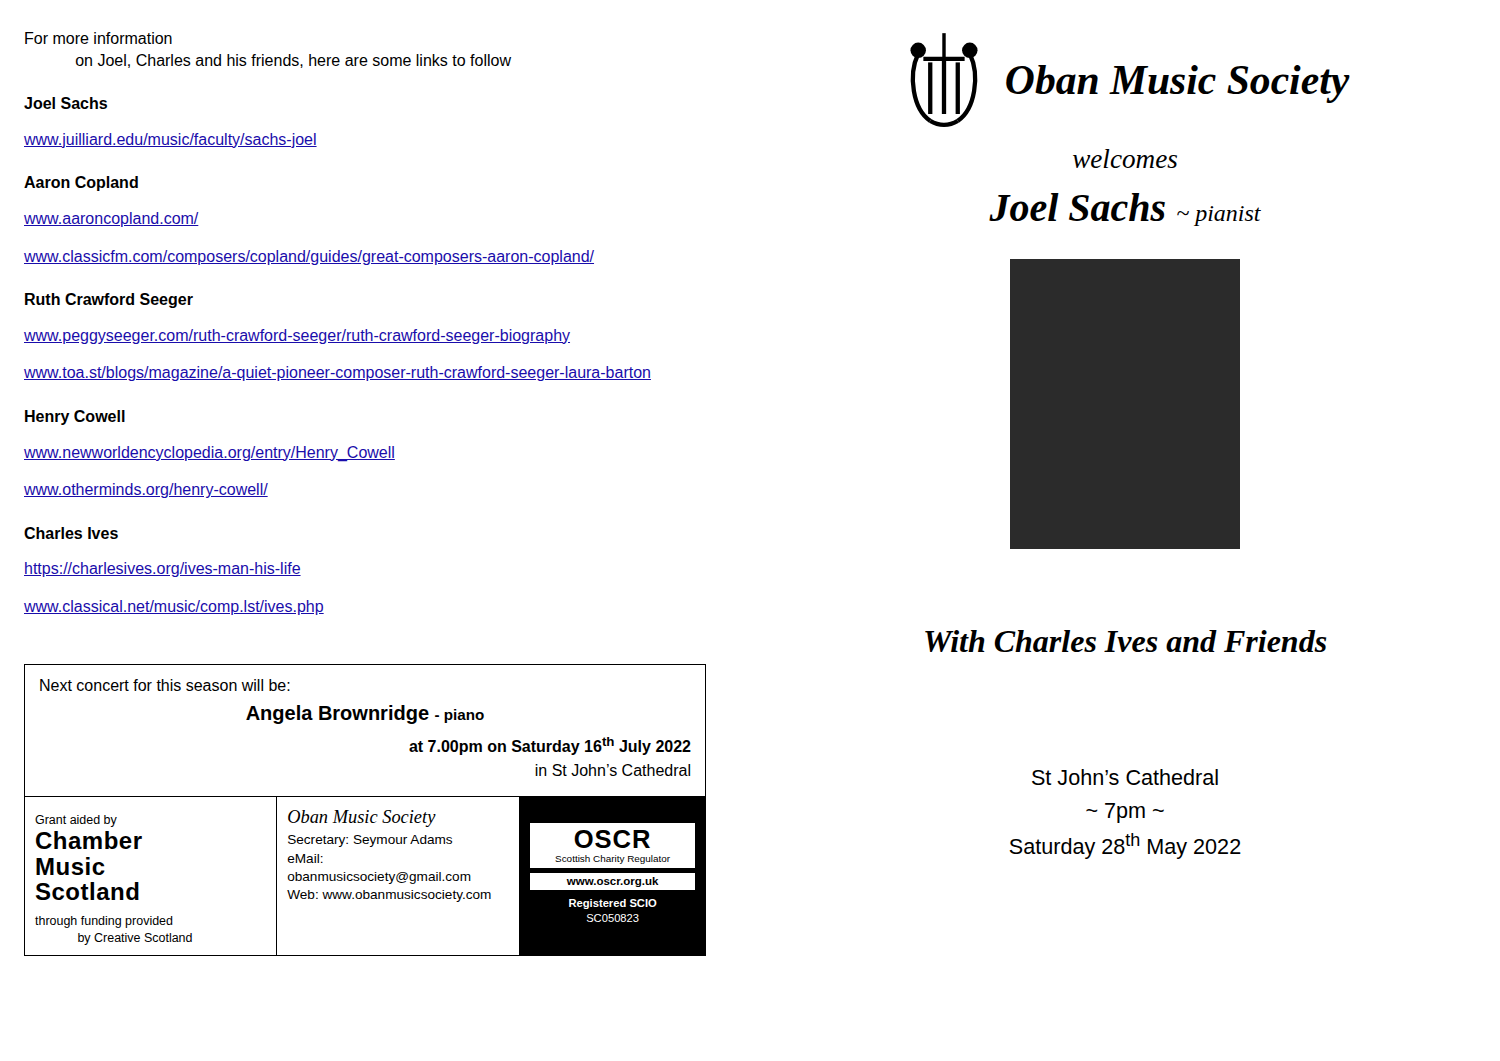For more information
on Joel, Charles and his friends, here are some links to follow
Joel Sachs
www.juilliard.edu/music/faculty/sachs-joel
Aaron Copland
www.aaroncopland.com/
www.classicfm.com/composers/copland/guides/great-composers-aaron-copland/
Ruth Crawford Seeger
www.peggyseeger.com/ruth-crawford-seeger/ruth-crawford-seeger-biography
www.toa.st/blogs/magazine/a-quiet-pioneer-composer-ruth-crawford-seeger-laura-barton
Henry Cowell
www.newworldencyclopedia.org/entry/Henry_Cowell
www.otherminds.org/henry-cowell/
Charles Ives
https://charlesives.org/ives-man-his-life
www.classical.net/music/comp.lst/ives.php
Next concert for this season will be:
Angela Brownridge - piano
at 7.00pm on Saturday 16th July 2022
in St John’s Cathedral
Grant aided by Chamber Music Scotland through funding provided by Creative Scotland
Oban Music Society
Secretary: Seymour Adams
eMail: obanmusicsociety@gmail.com
Web: www.obanmusicsociety.com
OSCR
Scottish Charity Regulator
www.oscr.org.uk
Registered SCIO SC050823
Oban Music Society
welcomes
Joel Sachs ~ pianist
With Charles Ives and Friends
St John’s Cathedral
~ 7pm ~
Saturday 28th May 2022